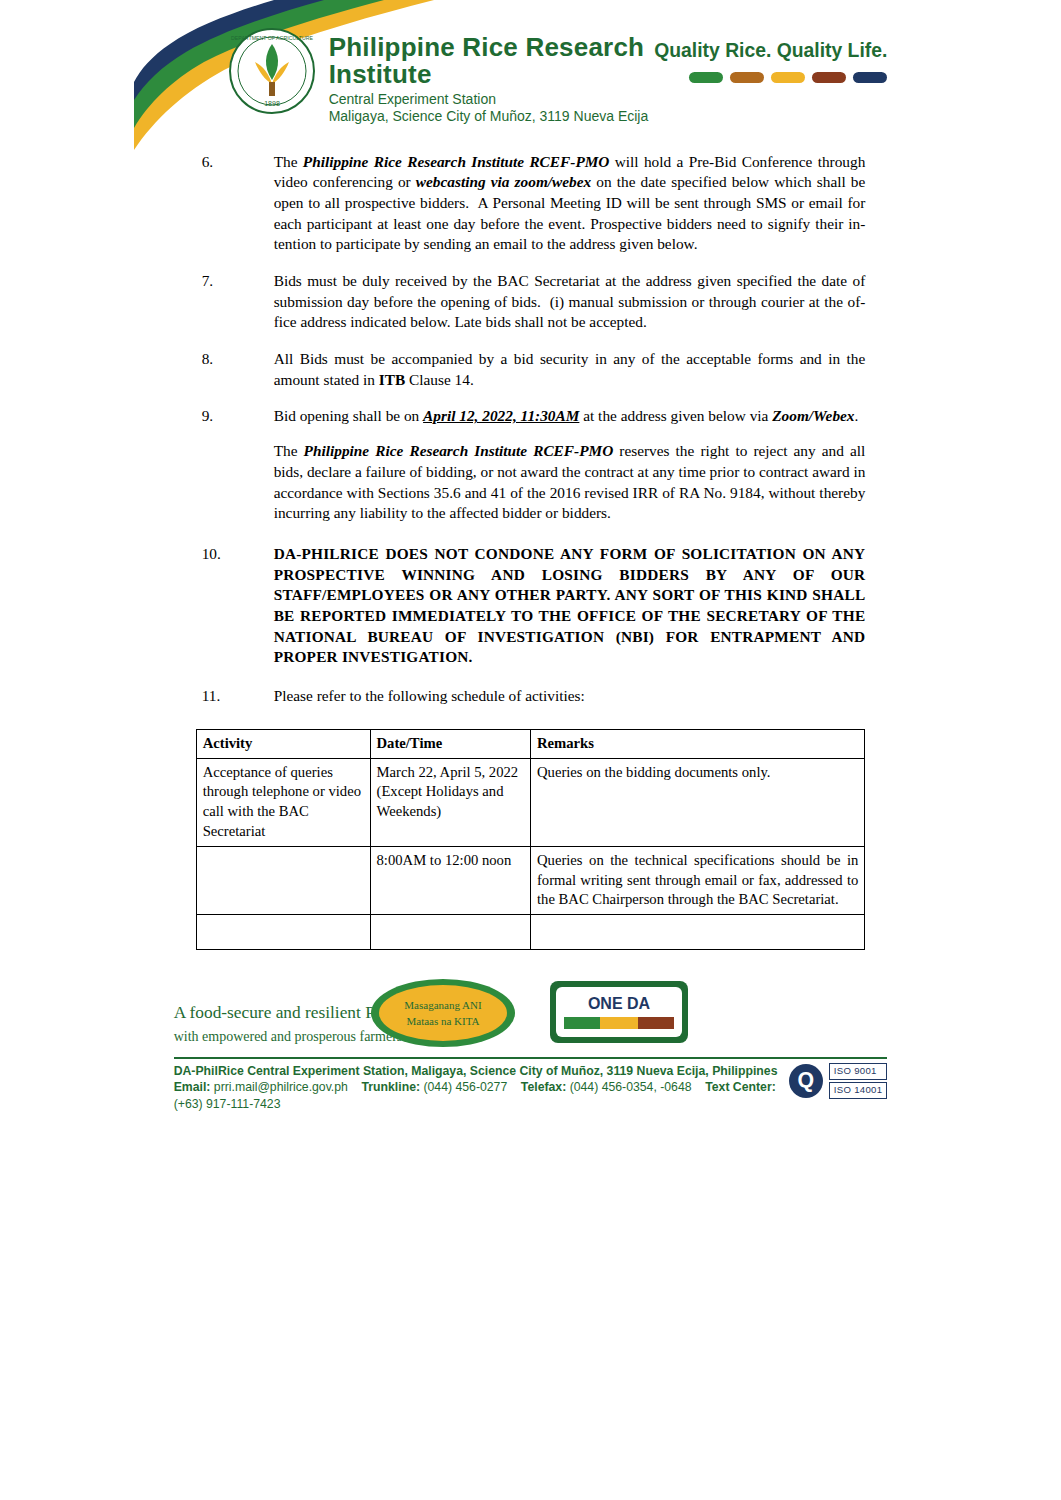1898 DEPARTMENT OF AGRICULTURE
Philippine Rice Research Institute
Central Experiment Station
Maligaya, Science City of Muñoz, 3119 Nueva Ecija
Quality Rice. Quality Life.
6.
The Philippine Rice Research Institute RCEF-PMO will hold a Pre-Bid Conference through video conferencing or webcasting via zoom/webex on the date specified below which shall be open to all prospective bidders. A Personal Meeting ID will be sent through SMS or email for each participant at least one day before the event. Prospective bidders need to signify their intention to participate by sending an email to the address given below.
7.
Bids must be duly received by the BAC Secretariat at the address given specified the date of submission day before the opening of bids. (i) manual submission or through courier at the office address indicated below. Late bids shall not be accepted.
8.
All Bids must be accompanied by a bid security in any of the acceptable forms and in the amount stated in ITB Clause 14.
9.
Bid opening shall be on April 12, 2022, 11:30AM at the address given below via Zoom/Webex.
The Philippine Rice Research Institute RCEF-PMO reserves the right to reject any and all bids, declare a failure of bidding, or not award the contract at any time prior to contract award in accordance with Sections 35.6 and 41 of the 2016 revised IRR of RA No. 9184, without thereby incurring any liability to the affected bidder or bidders.
10.
DA-PHILRICE DOES NOT CONDONE ANY FORM OF SOLICITATION ON ANY PROSPECTIVE WINNING AND LOSING BIDDERS BY ANY OF OUR STAFF/EMPLOYEES OR ANY OTHER PARTY. ANY SORT OF THIS KIND SHALL BE REPORTED IMMEDIATELY TO THE OFFICE OF THE SECRETARY OF THE NATIONAL BUREAU OF INVESTIGATION (NBI) FOR ENTRAPMENT AND PROPER INVESTIGATION.
11.
Please refer to the following schedule of activities:
| Activity | Date/Time | Remarks |
| --- | --- | --- |
| Acceptance of queries through telephone or video call with the BAC Secretariat | March 22, April 5, 2022 (Except Holidays and Weekends) | Queries on the bidding documents only. |
| | 8:00AM to 12:00 noon | Queries on the technical specifications should be in formal writing sent through email or fax, addressed to the BAC Chairperson through the BAC Secretariat. |
A food-secure and resilient Philippines
with empowered and prosperous farmers and fisherfolk
Masaganang ANI Mataas na KITA
ONE DA
DA-PhilRice Central Experiment Station, Maligaya, Science City of Muñoz, 3119 Nueva Ecija, Philippines
Email: prri.mail@philrice.gov.ph Trunkline: (044) 456-0277 Telefax: (044) 456-0354, -0648 Text Center: (+63) 917-111-7423
Q
ISO 9001
ISO 14001